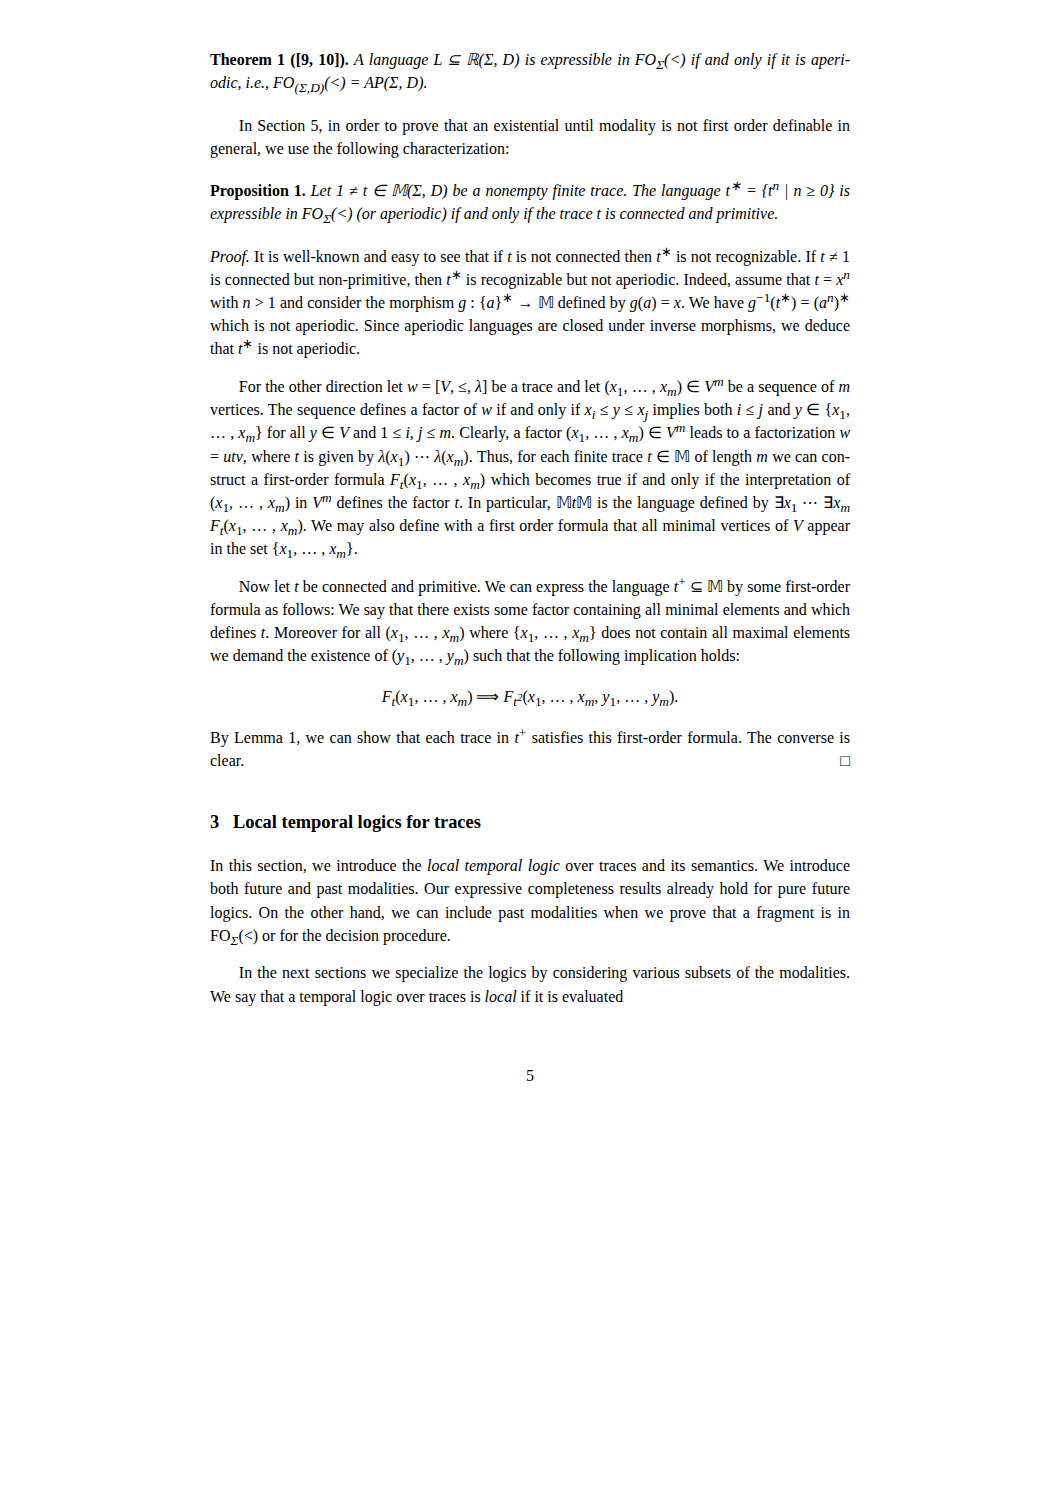Theorem 1 ([9, 10]). A language L ⊆ ℝ(Σ, D) is expressible in FOΣ(<) if and only if it is aperiodic, i.e., FO(Σ,D)(<) = AP(Σ, D).
In Section 5, in order to prove that an existential until modality is not first order definable in general, we use the following characterization:
Proposition 1. Let 1 ≠ t ∈ 𝕄(Σ, D) be a nonempty finite trace. The language t∗ = {tn | n ≥ 0} is expressible in FOΣ(<) (or aperiodic) if and only if the trace t is connected and primitive.
Proof. It is well-known and easy to see that if t is not connected then t∗ is not recognizable. If t ≠ 1 is connected but non-primitive, then t∗ is recognizable but not aperiodic. Indeed, assume that t = xn with n > 1 and consider the morphism g : {a}∗ → 𝕄 defined by g(a) = x. We have g−1(t∗) = (an)∗ which is not aperiodic. Since aperiodic languages are closed under inverse morphisms, we deduce that t∗ is not aperiodic.
For the other direction let w = [V, ≤, λ] be a trace and let (x1, … , xm) ∈ Vm be a sequence of m vertices. The sequence defines a factor of w if and only if xi ≤ y ≤ xj implies both i ≤ j and y ∈ {x1, … , xm} for all y ∈ V and 1 ≤ i, j ≤ m. Clearly, a factor (x1, … , xm) ∈ Vm leads to a factorization w = utv, where t is given by λ(x1) ⋯ λ(xm). Thus, for each finite trace t ∈ 𝕄 of length m we can construct a first-order formula Ft(x1, … , xm) which becomes true if and only if the interpretation of (x1, … , xm) in Vm defines the factor t. In particular, 𝕄t 𝕄 is the language defined by ∃x1 ⋯ ∃xm Ft(x1, … , xm). We may also define with a first order formula that all minimal vertices of V appear in the set {x1, … , xm}.
Now let t be connected and primitive. We can express the language t+ ⊆ 𝕄 by some first-order formula as follows: We say that there exists some factor containing all minimal elements and which defines t. Moreover for all (x1, … , xm) where {x1, … , xm} does not contain all maximal elements we demand the existence of (y1, … , ym) such that the following implication holds:
Ft(x1, … , xm) ⟹ Ft2(x1, … , xm, y1, … , ym).
By Lemma 1, we can show that each trace in t+ satisfies this first-order formula. The converse is clear. □
3 Local temporal logics for traces
In this section, we introduce the local temporal logic over traces and its semantics. We introduce both future and past modalities. Our expressive completeness results already hold for pure future logics. On the other hand, we can include past modalities when we prove that a fragment is in FOΣ(<) or for the decision procedure.
In the next sections we specialize the logics by considering various subsets of the modalities. We say that a temporal logic over traces is local if it is evaluated
5